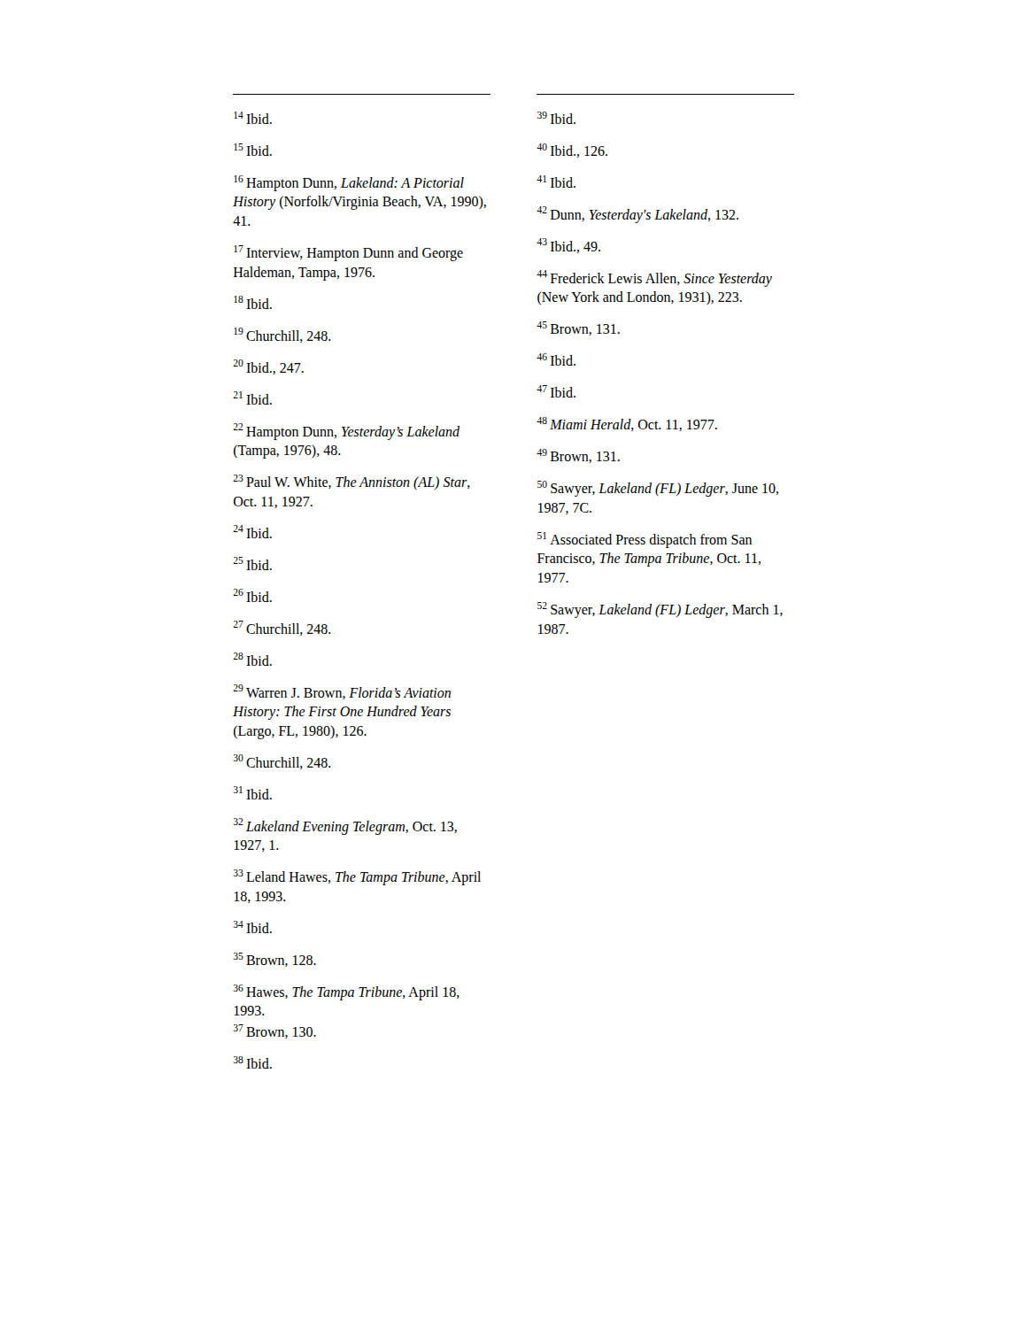14Ibid.
15Ibid.
16Hampton Dunn, Lakeland: A Pictorial History (Norfolk/Virginia Beach, VA, 1990), 41.
17Interview, Hampton Dunn and George Haldeman, Tampa, 1976.
18Ibid.
19Churchill, 248.
20Ibid., 247.
21Ibid.
22Hampton Dunn, Yesterday’s Lakeland (Tampa, 1976), 48.
23Paul W. White, The Anniston (AL) Star, Oct. 11, 1927.
24Ibid.
25Ibid.
26Ibid.
27Churchill, 248.
28Ibid.
29Warren J. Brown, Florida’s Aviation History: The First One Hundred Years (Largo, FL, 1980), 126.
30Churchill, 248.
31Ibid.
32Lakeland Evening Telegram, Oct. 13, 1927, 1.
33Leland Hawes, The Tampa Tribune, April 18, 1993.
34Ibid.
35Brown, 128.
36Hawes, The Tampa Tribune, April 18, 1993.
37Brown, 130.
38Ibid.
39Ibid.
40Ibid., 126.
41Ibid.
42Dunn, Yesterday's Lakeland, 132.
43Ibid., 49.
44Frederick Lewis Allen, Since Yesterday (New York and London, 1931), 223.
45Brown, 131.
46Ibid.
47Ibid.
48Miami Herald, Oct. 11, 1977.
49Brown, 131.
50Sawyer, Lakeland (FL) Ledger, June 10, 1987, 7C.
51Associated Press dispatch from San Francisco, The Tampa Tribune, Oct. 11, 1977.
52Sawyer, Lakeland (FL) Ledger, March 1, 1987.